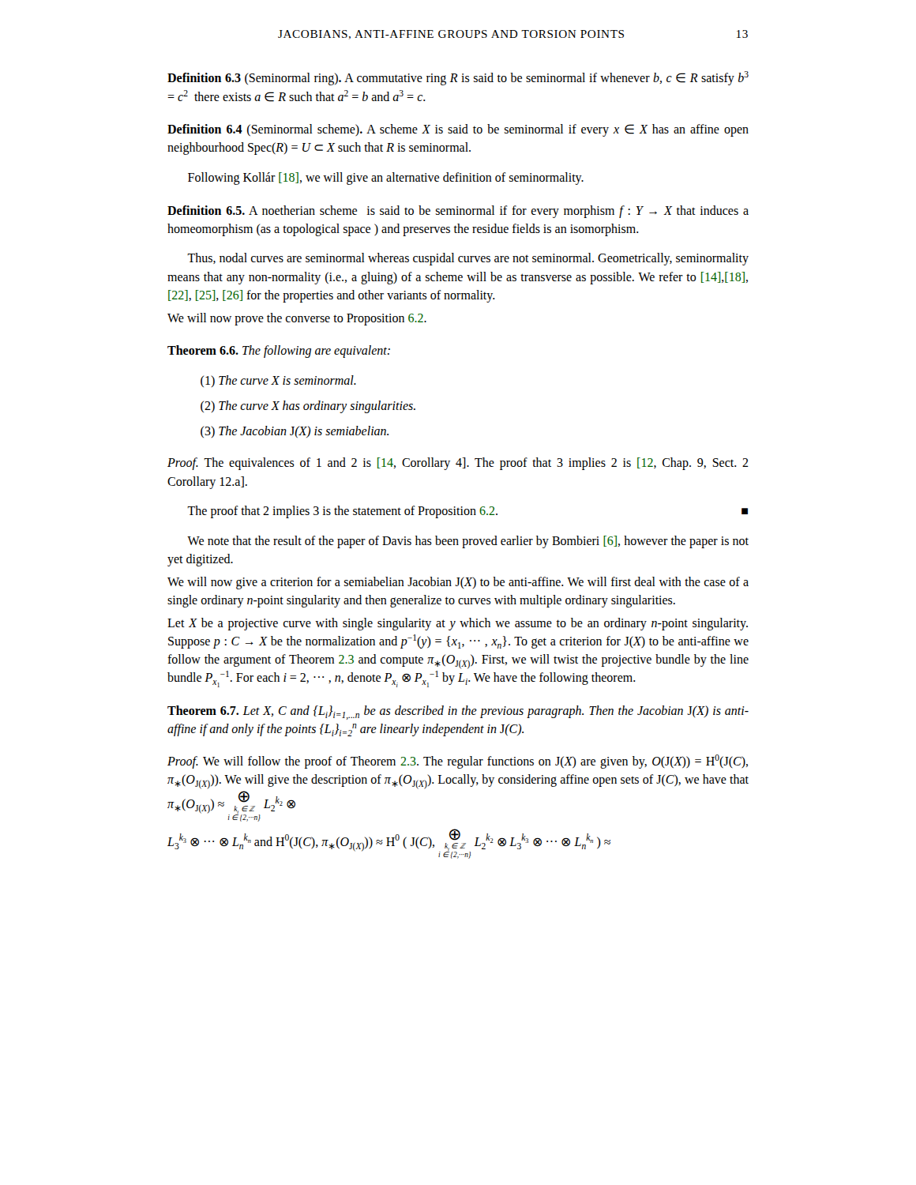JACOBIANS, ANTI-AFFINE GROUPS AND TORSION POINTS 13
Definition 6.3 (Seminormal ring). A commutative ring R is said to be seminormal if whenever b, c ∈ R satisfy b3 = c2 there exists a ∈ R such that a2 = b and a3 = c.
Definition 6.4 (Seminormal scheme). A scheme X is said to be seminormal if every x ∈ X has an affine open neighbourhood Spec(R) = U ⊂ X such that R is seminormal.
Following Kollár [18], we will give an alternative definition of seminormality.
Definition 6.5. A noetherian scheme is said to be seminormal if for every morphism f : Y → X that induces a homeomorphism (as a topological space ) and preserves the residue fields is an isomorphism.
Thus, nodal curves are seminormal whereas cuspidal curves are not seminormal. Geometrically, seminormality means that any non-normality (i.e., a gluing) of a scheme will be as transverse as possible. We refer to [14],[18], [22], [25], [26] for the properties and other variants of normality.
We will now prove the converse to Proposition 6.2.
Theorem 6.6. The following are equivalent:
The curve X is seminormal.
The curve X has ordinary singularities.
The Jacobian J(X) is semiabelian.
Proof. The equivalences of 1 and 2 is [14, Corollary 4]. The proof that 3 implies 2 is [12, Chap. 9, Sect. 2 Corollary 12.a].
The proof that 2 implies 3 is the statement of Proposition 6.2. ■
We note that the result of the paper of Davis has been proved earlier by Bombieri [6], however the paper is not yet digitized.
We will now give a criterion for a semiabelian Jacobian J(X) to be anti-affine. We will first deal with the case of a single ordinary n-point singularity and then generalize to curves with multiple ordinary singularities.
Let X be a projective curve with single singularity at y which we assume to be an ordinary n-point singularity. Suppose p : C → X be the normalization and p−1(y) = {x1, ··· , xn}. To get a criterion for J(X) to be anti-affine we follow the argument of Theorem 2.3 and compute π∗(OJ(X)). First, we will twist the projective bundle by the line bundle Px1−1. For each i = 2, ··· , n, denote Pxi ⊗ Px1−1 by Li. We have the following theorem.
Theorem 6.7. Let X, C and {Li}i=1,...n be as described in the previous paragraph. Then the Jacobian J(X) is anti-affine if and only if the points {Li}i=2n are linearly independent in J(C).
Proof. We will follow the proof of Theorem 2.3. The regular functions on J(X) are given by, O(J(X)) = H0(J(C), π∗(OJ(X))). We will give the description of π∗(OJ(X)). Locally, by considering affine open sets of J(C), we have that π∗(OJ(X)) ≈ ⊕ki ∈ ℤ
i ∈ {2,···n} L2k2 ⊗
L3k3 ⊗ ··· ⊗ Lnkn and H0(J(C), π∗(OJ(X))) ≈ H0 ( J(C), ⊕ki ∈ ℤ
i ∈ {2,···n} L2k2 ⊗ L3k3 ⊗ ··· ⊗ Lnkn ) ≈